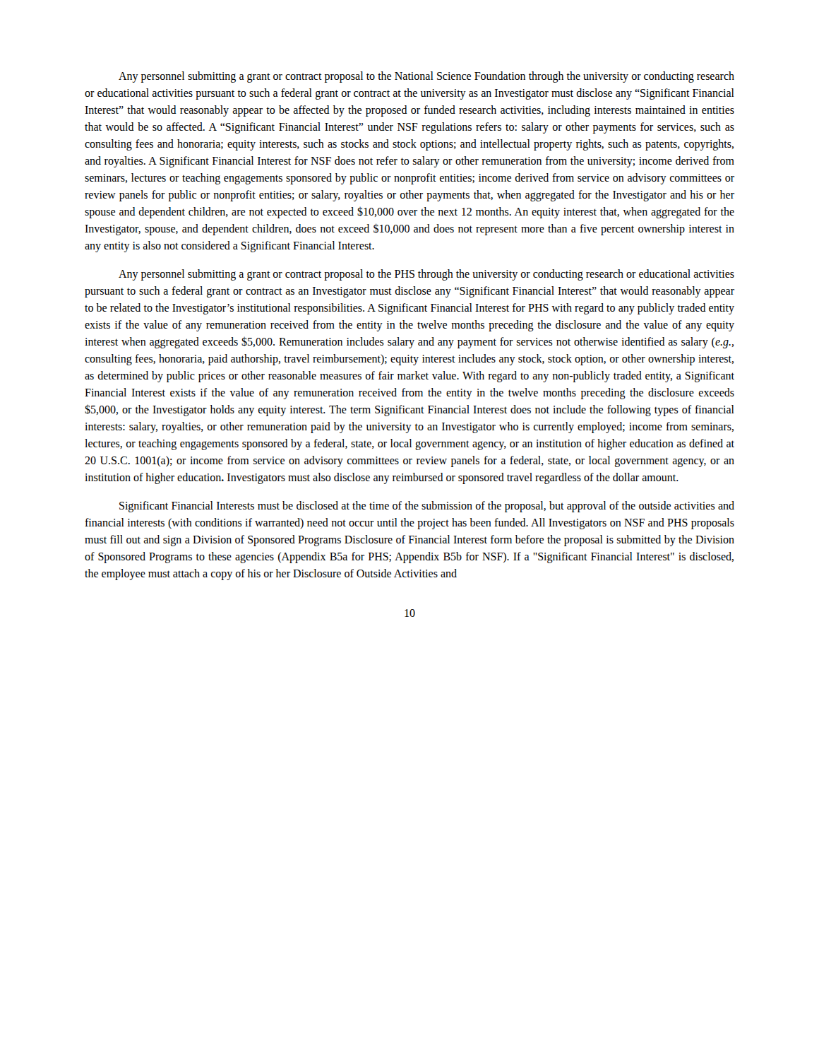Any personnel submitting a grant or contract proposal to the National Science Foundation through the university or conducting research or educational activities pursuant to such a federal grant or contract at the university as an Investigator must disclose any “Significant Financial Interest” that would reasonably appear to be affected by the proposed or funded research activities, including interests maintained in entities that would be so affected. A “Significant Financial Interest” under NSF regulations refers to: salary or other payments for services, such as consulting fees and honoraria; equity interests, such as stocks and stock options; and intellectual property rights, such as patents, copyrights, and royalties. A Significant Financial Interest for NSF does not refer to salary or other remuneration from the university; income derived from seminars, lectures or teaching engagements sponsored by public or nonprofit entities; income derived from service on advisory committees or review panels for public or nonprofit entities; or salary, royalties or other payments that, when aggregated for the Investigator and his or her spouse and dependent children, are not expected to exceed $10,000 over the next 12 months. An equity interest that, when aggregated for the Investigator, spouse, and dependent children, does not exceed $10,000 and does not represent more than a five percent ownership interest in any entity is also not considered a Significant Financial Interest.
Any personnel submitting a grant or contract proposal to the PHS through the university or conducting research or educational activities pursuant to such a federal grant or contract as an Investigator must disclose any “Significant Financial Interest” that would reasonably appear to be related to the Investigator’s institutional responsibilities. A Significant Financial Interest for PHS with regard to any publicly traded entity exists if the value of any remuneration received from the entity in the twelve months preceding the disclosure and the value of any equity interest when aggregated exceeds $5,000. Remuneration includes salary and any payment for services not otherwise identified as salary (e.g., consulting fees, honoraria, paid authorship, travel reimbursement); equity interest includes any stock, stock option, or other ownership interest, as determined by public prices or other reasonable measures of fair market value. With regard to any non-publicly traded entity, a Significant Financial Interest exists if the value of any remuneration received from the entity in the twelve months preceding the disclosure exceeds $5,000, or the Investigator holds any equity interest. The term Significant Financial Interest does not include the following types of financial interests: salary, royalties, or other remuneration paid by the university to an Investigator who is currently employed; income from seminars, lectures, or teaching engagements sponsored by a federal, state, or local government agency, or an institution of higher education as defined at 20 U.S.C. 1001(a); or income from service on advisory committees or review panels for a federal, state, or local government agency, or an institution of higher education. Investigators must also disclose any reimbursed or sponsored travel regardless of the dollar amount.
Significant Financial Interests must be disclosed at the time of the submission of the proposal, but approval of the outside activities and financial interests (with conditions if warranted) need not occur until the project has been funded. All Investigators on NSF and PHS proposals must fill out and sign a Division of Sponsored Programs Disclosure of Financial Interest form before the proposal is submitted by the Division of Sponsored Programs to these agencies (Appendix B5a for PHS; Appendix B5b for NSF). If a "Significant Financial Interest" is disclosed, the employee must attach a copy of his or her Disclosure of Outside Activities and
10